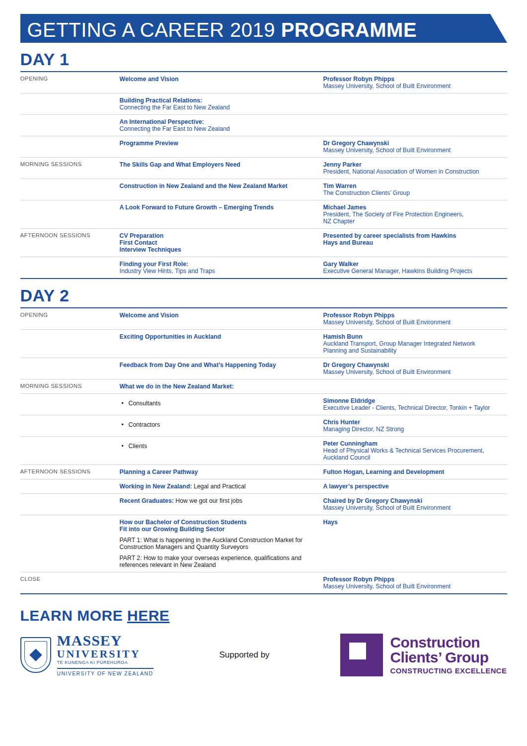Getting a Career 2019 Programme
Day 1
| Opening | Welcome and Vision | Professor Robyn Phipps Massey University, School of Built Environment |
| | Building Practical Relations: Connecting the Far East to New Zealand | |
| | An International Perspective: Connecting the Far East to New Zealand | |
| | Programme Preview | Dr Gregory Chawynski Massey University, School of Built Environment |
| Morning Sessions | The Skills Gap and What Employers Need | Jenny Parker President, National Association of Women in Construction |
| | Construction in New Zealand and the New Zealand Market | Tim Warren The Construction Clients’ Group |
| | A Look Forward to Future Growth – Emerging Trends | Michael James President, The Society of Fire Protection Engineers, NZ Chapter |
| Afternoon Sessions | CV Preparation First Contact Interview Techniques | Presented by career specialists from Hawkins Hays and Bureau |
| | Finding your First Role: Industry View Hints, Tips and Traps | Gary Walker Executive General Manager, Hawkins Building Projects |
Day 2
| Opening | Welcome and Vision | Professor Robyn Phipps Massey University, School of Built Environment |
| | Exciting Opportunities in Auckland | Hamish Bunn Auckland Transport, Group Manager Integrated Network Planning and Sustainability |
| | Feedback from Day One and What’s Happening Today | Dr Gregory Chawynski Massey University, School of Built Environment |
| Morning Sessions | What we do in the New Zealand Market: | |
| | Consultants | Simonne Eldridge Executive Leader - Clients, Technical Director, Tonkin + Taylor |
| | Contractors | Chris Hunter Managing Director, NZ Strong |
| | Clients | Peter Cunningham Head of Physical Works & Technical Services Procurement, Auckland Council |
| Afternoon Sessions | Planning a Career Pathway | Fulton Hogan, Learning and Development |
| | Working in New Zealand: Legal and Practical | A lawyer’s perspective |
| | Recent Graduates: How we got our first jobs | Chaired by Dr Gregory Chawynski Massey University, School of Built Environment |
| | How our Bachelor of Construction Students Fit into our Growing Building Sector PART 1: What is happening in the Auckland Construction Market for Construction Managers and Quantity Surveyors PART 2: How to make your overseas experience, qualifications and references relevant in New Zealand | Hays |
| Close | | Professor Robyn Phipps Massey University, School of Built Environment |
Learn more here
MASSEY
UNIVERSITY
TE KUNENGA KI PŪREHUROA
University of New Zealand
Supported by
Construction
Clients’ Group
CONSTRUCTING EXCELLENCE